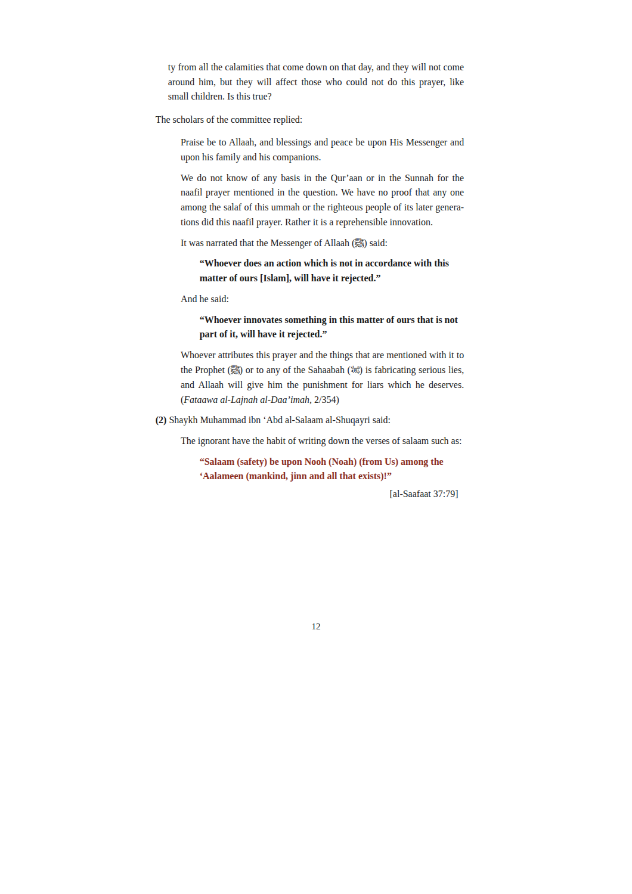ty from all the calamities that come down on that day, and they will not come around him, but they will affect those who could not do this prayer, like small children. Is this true?
The scholars of the committee replied:
Praise be to Allaah, and blessings and peace be upon His Messenger and upon his family and his companions.
We do not know of any basis in the Qur’aan or in the Sunnah for the naafil prayer mentioned in the question. We have no proof that any one among the salaf of this ummah or the righteous people of its later generations did this naafil prayer. Rather it is a reprehensible innovation.
It was narrated that the Messenger of Allaah (ﷺ) said:
“Whoever does an action which is not in accordance with this matter of ours [Islam], will have it rejected.”
And he said:
“Whoever innovates something in this matter of ours that is not part of it, will have it rejected.”
Whoever attributes this prayer and the things that are mentioned with it to the Prophet (ﷺ) or to any of the Sahaabah (ﷻ) is fabricating serious lies, and Allaah will give him the punishment for liars which he deserves. (Fataawa al-Lajnah al-Daa’imah, 2/354)
(2) Shaykh Muhammad ibn ‘Abd al-Salaam al-Shuqayri said:
The ignorant have the habit of writing down the verses of salaam such as:
“Salaam (safety) be upon Nooh (Noah) (from Us) among the ‘Aalameen (mankind, jinn and all that exists)!”
[al-Saafaat 37:79]
12